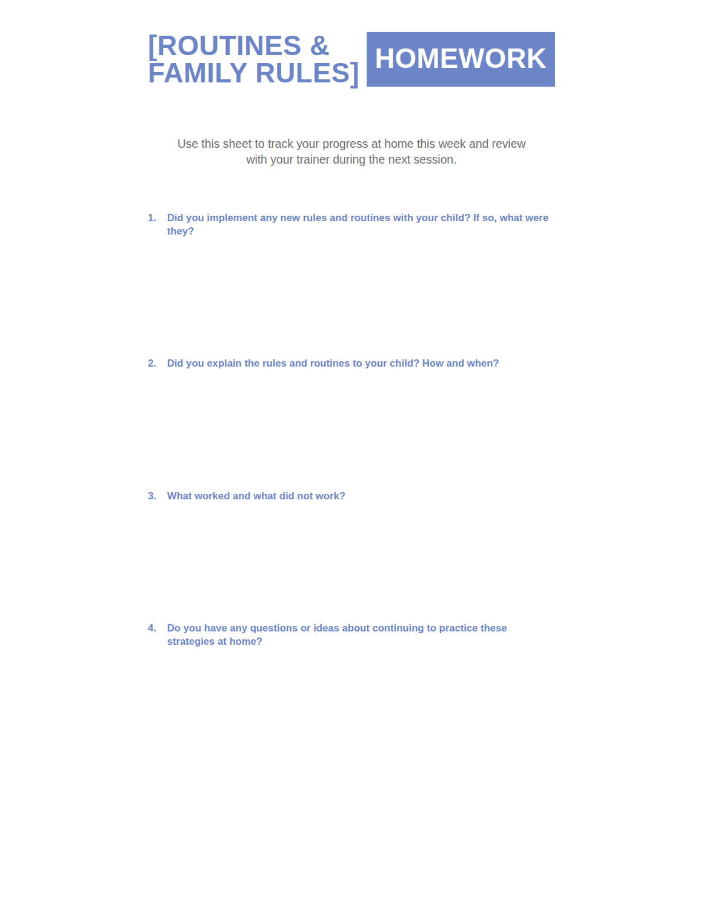[Routines & Family Rules]
Homework
Use this sheet to track your progress at home this week and review with your trainer during the next session.
Did you implement any new rules and routines with your child? If so, what were they?
Did you explain the rules and routines to your child? How and when?
What worked and what did not work?
Do you have any questions or ideas about continuing to practice these strategies at home?